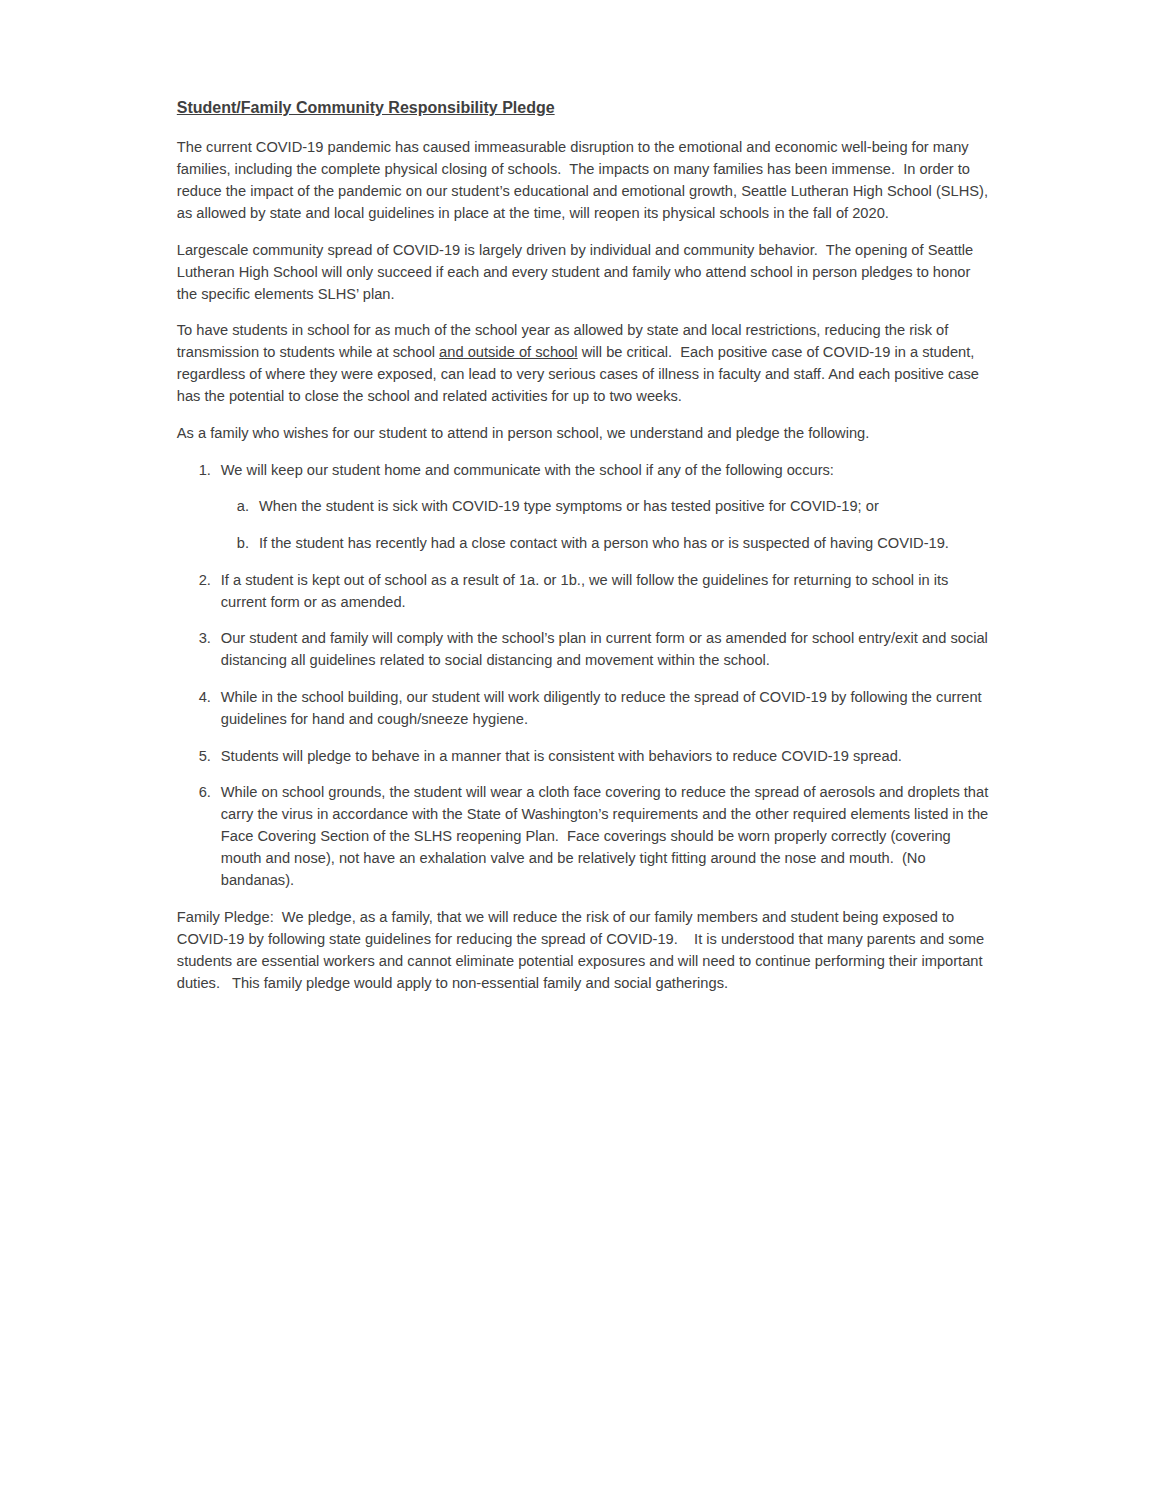Student/Family Community Responsibility Pledge
The current COVID-19 pandemic has caused immeasurable disruption to the emotional and economic well-being for many families, including the complete physical closing of schools. The impacts on many families has been immense. In order to reduce the impact of the pandemic on our student’s educational and emotional growth, Seattle Lutheran High School (SLHS), as allowed by state and local guidelines in place at the time, will reopen its physical schools in the fall of 2020.
Largescale community spread of COVID-19 is largely driven by individual and community behavior. The opening of Seattle Lutheran High School will only succeed if each and every student and family who attend school in person pledges to honor the specific elements SLHS’ plan.
To have students in school for as much of the school year as allowed by state and local restrictions, reducing the risk of transmission to students while at school and outside of school will be critical. Each positive case of COVID-19 in a student, regardless of where they were exposed, can lead to very serious cases of illness in faculty and staff. And each positive case has the potential to close the school and related activities for up to two weeks.
As a family who wishes for our student to attend in person school, we understand and pledge the following.
We will keep our student home and communicate with the school if any of the following occurs:
When the student is sick with COVID-19 type symptoms or has tested positive for COVID-19; or
If the student has recently had a close contact with a person who has or is suspected of having COVID-19.
If a student is kept out of school as a result of 1a. or 1b., we will follow the guidelines for returning to school in its current form or as amended.
Our student and family will comply with the school’s plan in current form or as amended for school entry/exit and social distancing all guidelines related to social distancing and movement within the school.
While in the school building, our student will work diligently to reduce the spread of COVID-19 by following the current guidelines for hand and cough/sneeze hygiene.
Students will pledge to behave in a manner that is consistent with behaviors to reduce COVID-19 spread.
While on school grounds, the student will wear a cloth face covering to reduce the spread of aerosols and droplets that carry the virus in accordance with the State of Washington’s requirements and the other required elements listed in the Face Covering Section of the SLHS reopening Plan. Face coverings should be worn properly correctly (covering mouth and nose), not have an exhalation valve and be relatively tight fitting around the nose and mouth. (No bandanas).
Family Pledge: We pledge, as a family, that we will reduce the risk of our family members and student being exposed to COVID-19 by following state guidelines for reducing the spread of COVID-19. It is understood that many parents and some students are essential workers and cannot eliminate potential exposures and will need to continue performing their important duties. This family pledge would apply to non-essential family and social gatherings.